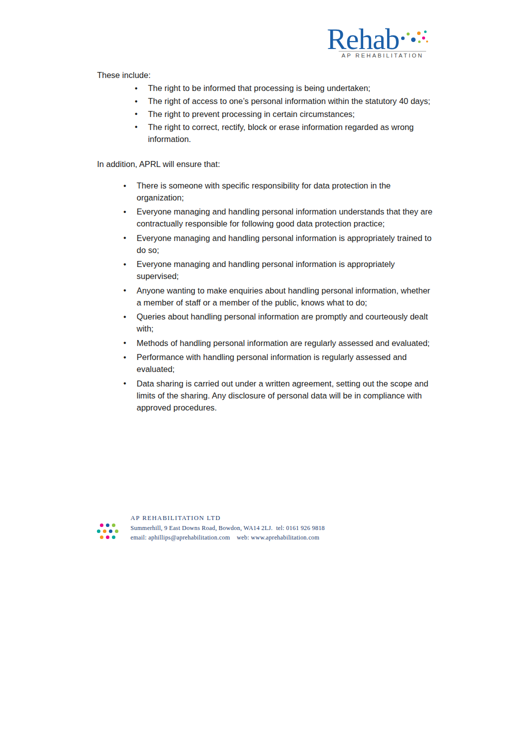Rehab AP REHABILITATION
These include:
The right to be informed that processing is being undertaken;
The right of access to one’s personal information within the statutory 40 days;
The right to prevent processing in certain circumstances;
The right to correct, rectify, block or erase information regarded as wrong information.
In addition, APRL will ensure that:
There is someone with specific responsibility for data protection in the organization;
Everyone managing and handling personal information understands that they are contractually responsible for following good data protection practice;
Everyone managing and handling personal information is appropriately trained to do so;
Everyone managing and handling personal information is appropriately supervised;
Anyone wanting to make enquiries about handling personal information, whether a member of staff or a member of the public, knows what to do;
Queries about handling personal information are promptly and courteously dealt with;
Methods of handling personal information are regularly assessed and evaluated;
Performance with handling personal information is regularly assessed and evaluated;
Data sharing is carried out under a written agreement, setting out the scope and limits of the sharing. Any disclosure of personal data will be in compliance with approved procedures.
AP REHABILITATION LTD
Summerhill, 9 East Downs Road, Bowdon, WA14 2LJ. tel: 0161 926 9818
email: aphillips@aprehabilitation.com web: www.aprehabilitation.com